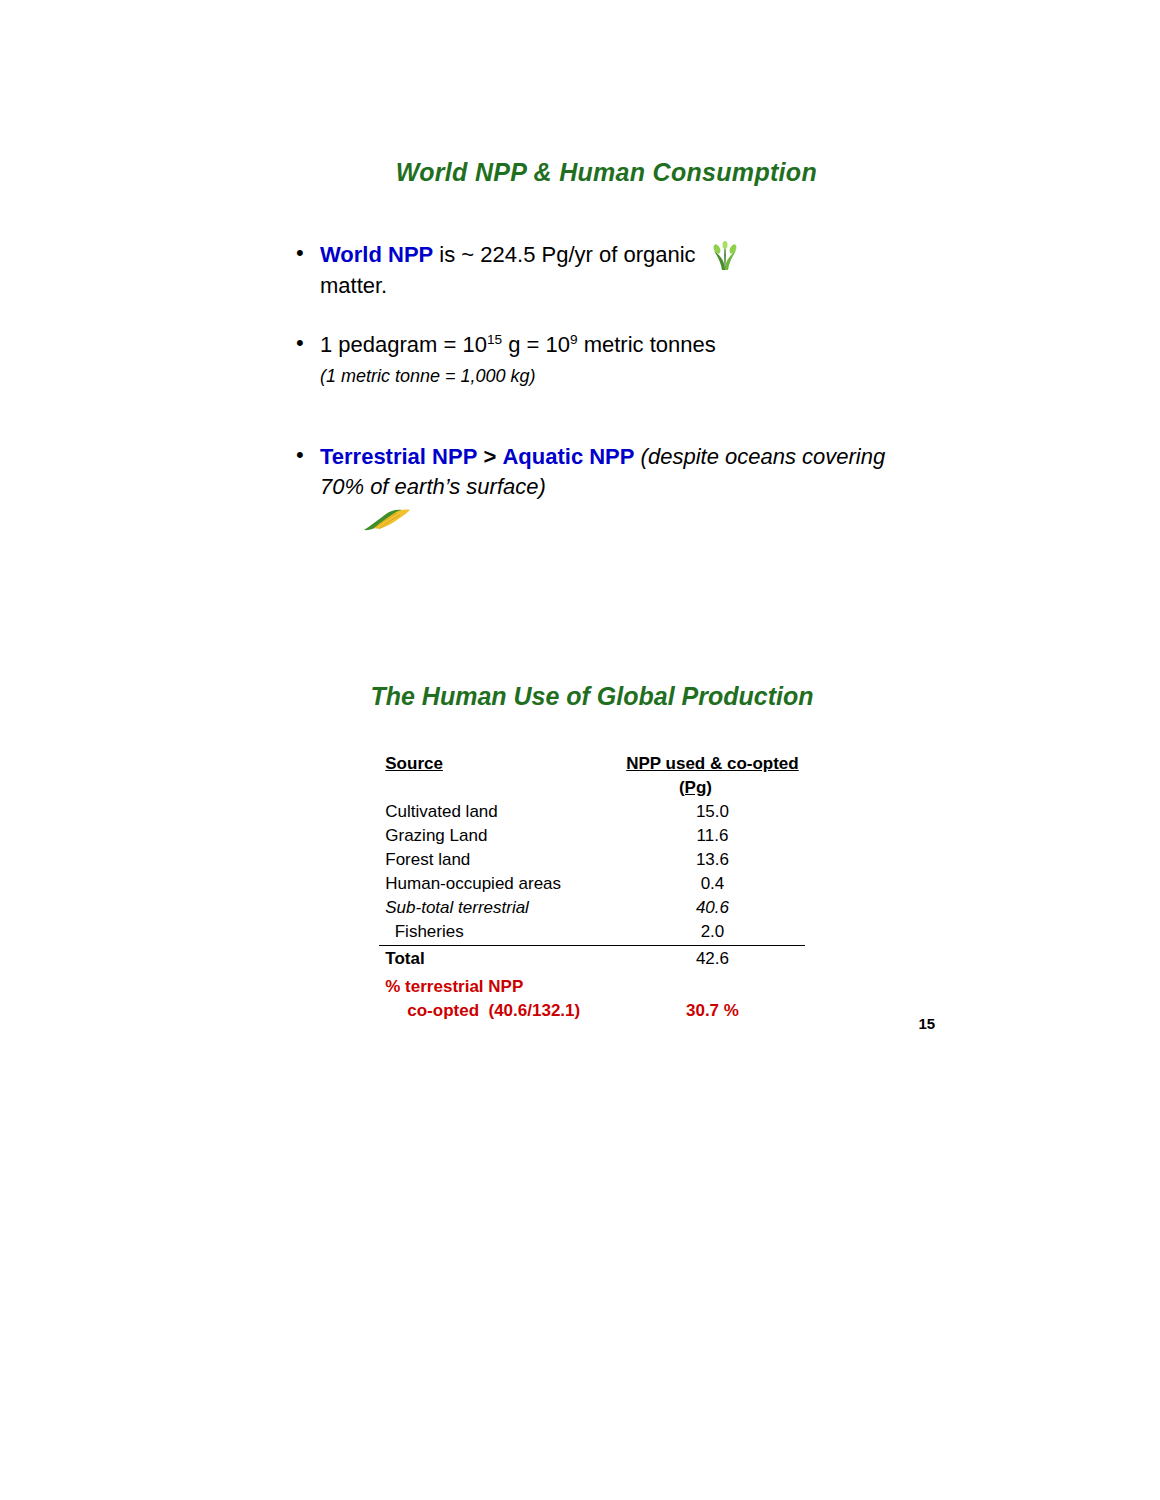World NPP & Human Consumption
World NPP is ~ 224.5 Pg/yr of organic
matter.
1 pedagram = 1015 g = 109 metric tonnes
(1 metric tonne = 1,000 kg)
Terrestrial NPP > Aquatic NPP (despite oceans covering 70% of earth’s surface)
The Human Use of Global Production
| Source | NPP used & co-opted |
| --- | --- |
| | (Pg) |
| Cultivated land | 15.0 |
| Grazing Land | 11.6 |
| Forest land | 13.6 |
| Human-occupied areas | 0.4 |
| Sub-total terrestrial | 40.6 |
| Fisheries | 2.0 |
| Total | 42.6 |
| % terrestrial NPP | |
| co-opted (40.6/132.1) | 30.7 % |
15